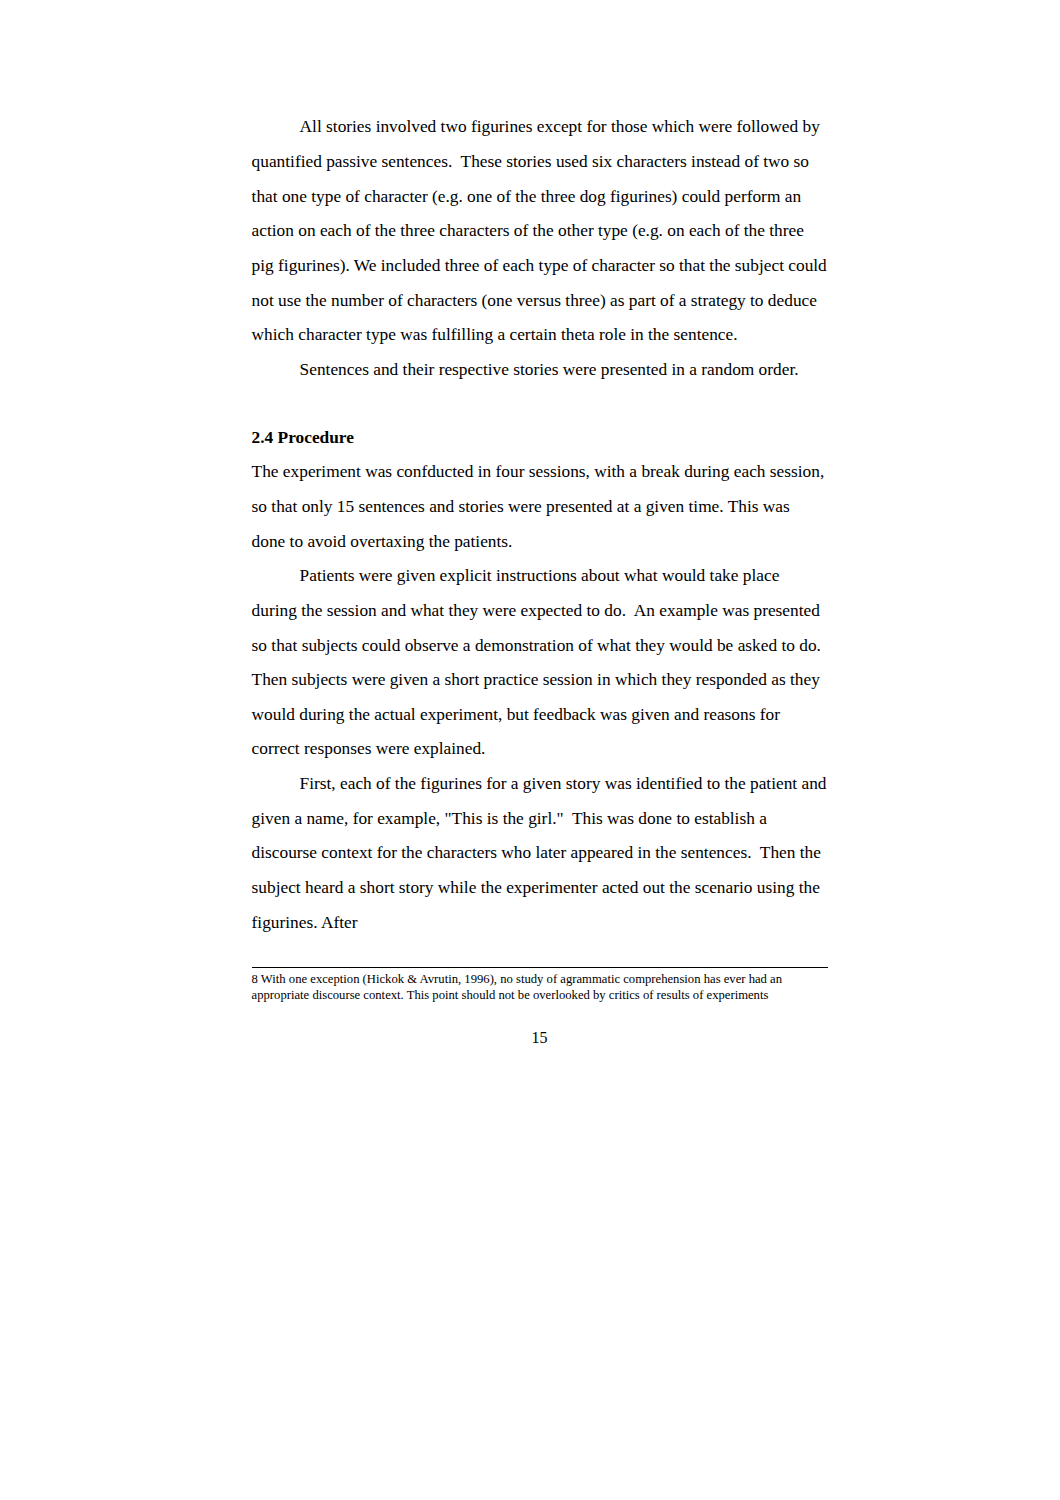All stories involved two figurines except for those which were followed by quantified passive sentences. These stories used six characters instead of two so that one type of character (e.g. one of the three dog figurines) could perform an action on each of the three characters of the other type (e.g. on each of the three pig figurines). We included three of each type of character so that the subject could not use the number of characters (one versus three) as part of a strategy to deduce which character type was fulfilling a certain theta role in the sentence.
Sentences and their respective stories were presented in a random order.
2.4 Procedure
The experiment was confducted in four sessions, with a break during each session, so that only 15 sentences and stories were presented at a given time. This was done to avoid overtaxing the patients.
Patients were given explicit instructions about what would take place during the session and what they were expected to do. An example was presented so that subjects could observe a demonstration of what they would be asked to do. Then subjects were given a short practice session in which they responded as they would during the actual experiment, but feedback was given and reasons for correct responses were explained.
First, each of the figurines for a given story was identified to the patient and given a name, for example, "This is the girl." This was done to establish a discourse context for the characters who later appeared in the sentences. Then the subject heard a short story while the experimenter acted out the scenario using the figurines. After
8 With one exception (Hickok & Avrutin, 1996), no study of agrammatic comprehension has ever had an appropriate discourse context. This point should not be overlooked by critics of results of experiments
15